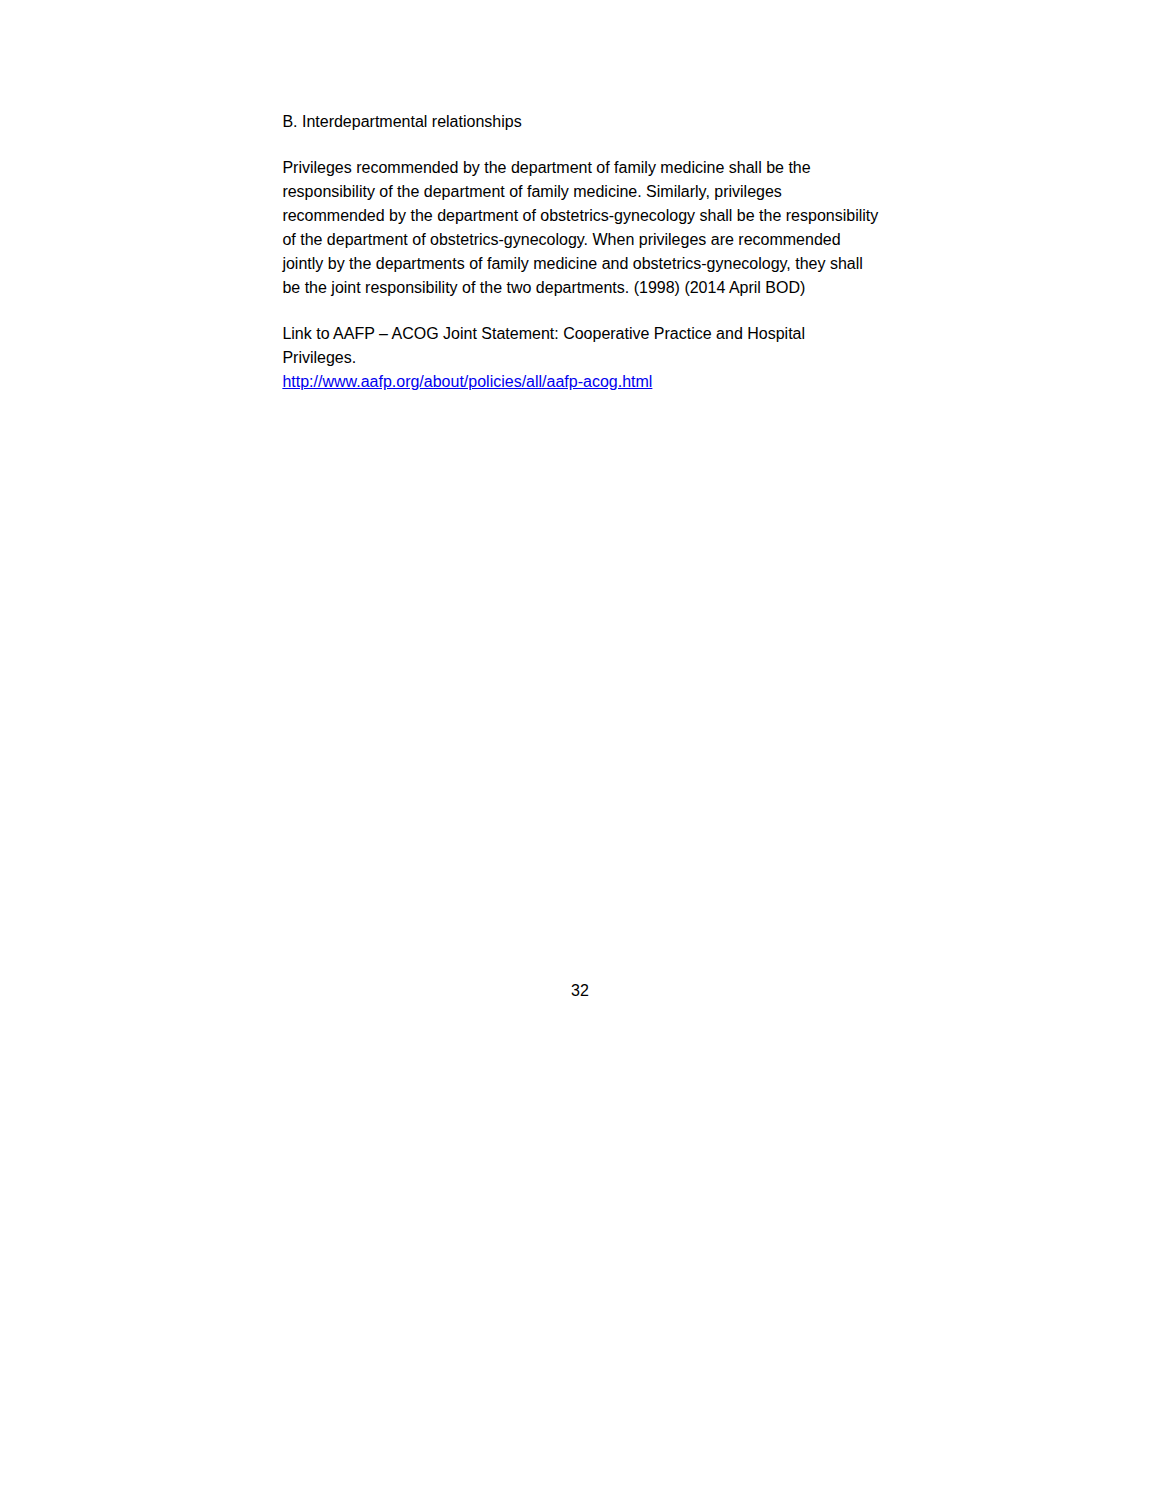B. Interdepartmental relationships
Privileges recommended by the department of family medicine shall be the responsibility of the department of family medicine. Similarly, privileges recommended by the department of obstetrics-gynecology shall be the responsibility of the department of obstetrics-gynecology. When privileges are recommended jointly by the departments of family medicine and obstetrics-gynecology, they shall be the joint responsibility of the two departments. (1998) (2014 April BOD)
Link to AAFP – ACOG Joint Statement: Cooperative Practice and Hospital Privileges.
http://www.aafp.org/about/policies/all/aafp-acog.html
32